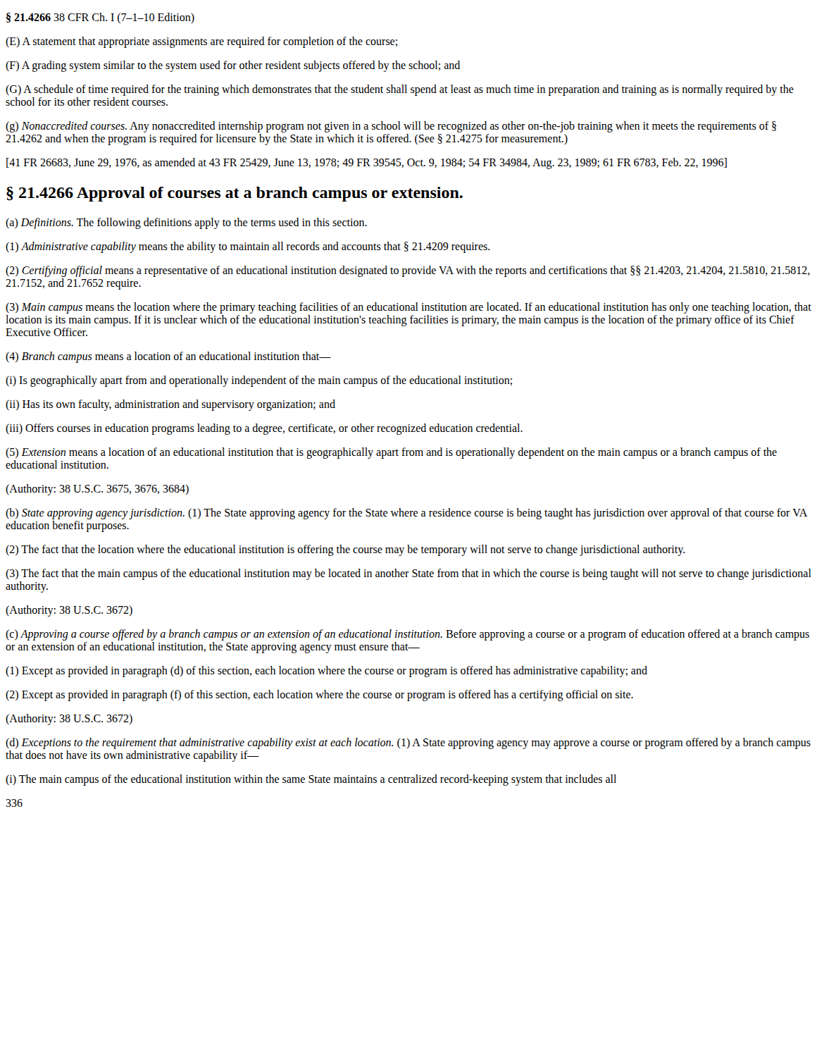§ 21.4266 38 CFR Ch. I (7–1–10 Edition)
(E) A statement that appropriate assignments are required for completion of the course;
(F) A grading system similar to the system used for other resident subjects offered by the school; and
(G) A schedule of time required for the training which demonstrates that the student shall spend at least as much time in preparation and training as is normally required by the school for its other resident courses.
(g) Nonaccredited courses. Any nonaccredited internship program not given in a school will be recognized as other on-the-job training when it meets the requirements of § 21.4262 and when the program is required for licensure by the State in which it is offered. (See § 21.4275 for measurement.)
[41 FR 26683, June 29, 1976, as amended at 43 FR 25429, June 13, 1978; 49 FR 39545, Oct. 9, 1984; 54 FR 34984, Aug. 23, 1989; 61 FR 6783, Feb. 22, 1996]
§ 21.4266 Approval of courses at a branch campus or extension.
(a) Definitions. The following definitions apply to the terms used in this section.
(1) Administrative capability means the ability to maintain all records and accounts that § 21.4209 requires.
(2) Certifying official means a representative of an educational institution designated to provide VA with the reports and certifications that §§ 21.4203, 21.4204, 21.5810, 21.5812, 21.7152, and 21.7652 require.
(3) Main campus means the location where the primary teaching facilities of an educational institution are located. If an educational institution has only one teaching location, that location is its main campus. If it is unclear which of the educational institution's teaching facilities is primary, the main campus is the location of the primary office of its Chief Executive Officer.
(4) Branch campus means a location of an educational institution that—
(i) Is geographically apart from and operationally independent of the main campus of the educational institution;
(ii) Has its own faculty, administration and supervisory organization; and
(iii) Offers courses in education programs leading to a degree, certificate, or other recognized education credential.
(5) Extension means a location of an educational institution that is geographically apart from and is operationally dependent on the main campus or a branch campus of the educational institution.
(Authority: 38 U.S.C. 3675, 3676, 3684)
(b) State approving agency jurisdiction. (1) The State approving agency for the State where a residence course is being taught has jurisdiction over approval of that course for VA education benefit purposes.
(2) The fact that the location where the educational institution is offering the course may be temporary will not serve to change jurisdictional authority.
(3) The fact that the main campus of the educational institution may be located in another State from that in which the course is being taught will not serve to change jurisdictional authority.
(Authority: 38 U.S.C. 3672)
(c) Approving a course offered by a branch campus or an extension of an educational institution. Before approving a course or a program of education offered at a branch campus or an extension of an educational institution, the State approving agency must ensure that—
(1) Except as provided in paragraph (d) of this section, each location where the course or program is offered has administrative capability; and
(2) Except as provided in paragraph (f) of this section, each location where the course or program is offered has a certifying official on site.
(Authority: 38 U.S.C. 3672)
(d) Exceptions to the requirement that administrative capability exist at each location. (1) A State approving agency may approve a course or program offered by a branch campus that does not have its own administrative capability if—
(i) The main campus of the educational institution within the same State maintains a centralized record-keeping system that includes all
336